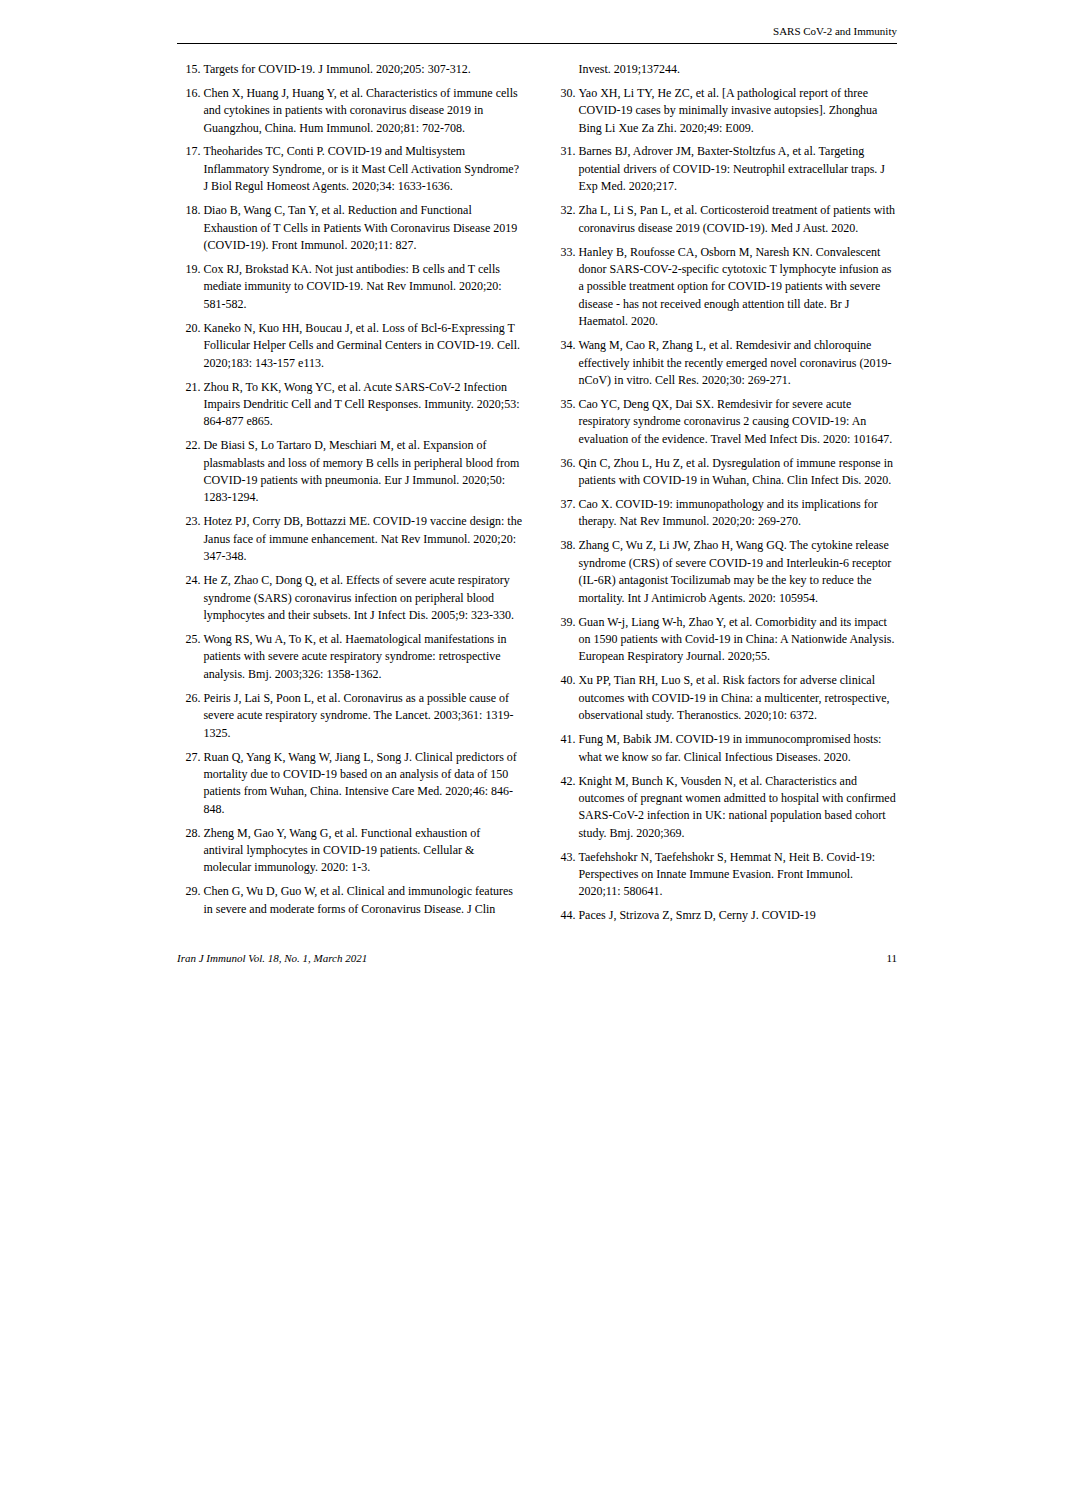SARS CoV-2 and Immunity
Targets for COVID-19. J Immunol. 2020;205: 307-312.
Chen X, Huang J, Huang Y, et al. Characteristics of immune cells and cytokines in patients with coronavirus disease 2019 in Guangzhou, China. Hum Immunol. 2020;81: 702-708.
Theoharides TC, Conti P. COVID-19 and Multisystem Inflammatory Syndrome, or is it Mast Cell Activation Syndrome? J Biol Regul Homeost Agents. 2020;34: 1633-1636.
Diao B, Wang C, Tan Y, et al. Reduction and Functional Exhaustion of T Cells in Patients With Coronavirus Disease 2019 (COVID-19). Front Immunol. 2020;11: 827.
Cox RJ, Brokstad KA. Not just antibodies: B cells and T cells mediate immunity to COVID-19. Nat Rev Immunol. 2020;20: 581-582.
Kaneko N, Kuo HH, Boucau J, et al. Loss of Bcl-6-Expressing T Follicular Helper Cells and Germinal Centers in COVID-19. Cell. 2020;183: 143-157 e113.
Zhou R, To KK, Wong YC, et al. Acute SARS-CoV-2 Infection Impairs Dendritic Cell and T Cell Responses. Immunity. 2020;53: 864-877 e865.
De Biasi S, Lo Tartaro D, Meschiari M, et al. Expansion of plasmablasts and loss of memory B cells in peripheral blood from COVID-19 patients with pneumonia. Eur J Immunol. 2020;50: 1283-1294.
Hotez PJ, Corry DB, Bottazzi ME. COVID-19 vaccine design: the Janus face of immune enhancement. Nat Rev Immunol. 2020;20: 347-348.
He Z, Zhao C, Dong Q, et al. Effects of severe acute respiratory syndrome (SARS) coronavirus infection on peripheral blood lymphocytes and their subsets. Int J Infect Dis. 2005;9: 323-330.
Wong RS, Wu A, To K, et al. Haematological manifestations in patients with severe acute respiratory syndrome: retrospective analysis. Bmj. 2003;326: 1358-1362.
Peiris J, Lai S, Poon L, et al. Coronavirus as a possible cause of severe acute respiratory syndrome. The Lancet. 2003;361: 1319-1325.
Ruan Q, Yang K, Wang W, Jiang L, Song J. Clinical predictors of mortality due to COVID-19 based on an analysis of data of 150 patients from Wuhan, China. Intensive Care Med. 2020;46: 846-848.
Zheng M, Gao Y, Wang G, et al. Functional exhaustion of antiviral lymphocytes in COVID-19 patients. Cellular & molecular immunology. 2020: 1-3.
Chen G, Wu D, Guo W, et al. Clinical and immunologic features in severe and moderate forms of Coronavirus Disease. J Clin Invest. 2019;137244.
Yao XH, Li TY, He ZC, et al. [A pathological report of three COVID-19 cases by minimally invasive autopsies]. Zhonghua Bing Li Xue Za Zhi. 2020;49: E009.
Barnes BJ, Adrover JM, Baxter-Stoltzfus A, et al. Targeting potential drivers of COVID-19: Neutrophil extracellular traps. J Exp Med. 2020;217.
Zha L, Li S, Pan L, et al. Corticosteroid treatment of patients with coronavirus disease 2019 (COVID-19). Med J Aust. 2020.
Hanley B, Roufosse CA, Osborn M, Naresh KN. Convalescent donor SARS-COV-2-specific cytotoxic T lymphocyte infusion as a possible treatment option for COVID-19 patients with severe disease - has not received enough attention till date. Br J Haematol. 2020.
Wang M, Cao R, Zhang L, et al. Remdesivir and chloroquine effectively inhibit the recently emerged novel coronavirus (2019-nCoV) in vitro. Cell Res. 2020;30: 269-271.
Cao YC, Deng QX, Dai SX. Remdesivir for severe acute respiratory syndrome coronavirus 2 causing COVID-19: An evaluation of the evidence. Travel Med Infect Dis. 2020: 101647.
Qin C, Zhou L, Hu Z, et al. Dysregulation of immune response in patients with COVID-19 in Wuhan, China. Clin Infect Dis. 2020.
Cao X. COVID-19: immunopathology and its implications for therapy. Nat Rev Immunol. 2020;20: 269-270.
Zhang C, Wu Z, Li JW, Zhao H, Wang GQ. The cytokine release syndrome (CRS) of severe COVID-19 and Interleukin-6 receptor (IL-6R) antagonist Tocilizumab may be the key to reduce the mortality. Int J Antimicrob Agents. 2020: 105954.
Guan W-j, Liang W-h, Zhao Y, et al. Comorbidity and its impact on 1590 patients with Covid-19 in China: A Nationwide Analysis. European Respiratory Journal. 2020;55.
Xu PP, Tian RH, Luo S, et al. Risk factors for adverse clinical outcomes with COVID-19 in China: a multicenter, retrospective, observational study. Theranostics. 2020;10: 6372.
Fung M, Babik JM. COVID-19 in immunocompromised hosts: what we know so far. Clinical Infectious Diseases. 2020.
Knight M, Bunch K, Vousden N, et al. Characteristics and outcomes of pregnant women admitted to hospital with confirmed SARS-CoV-2 infection in UK: national population based cohort study. Bmj. 2020;369.
Taefehshokr N, Taefehshokr S, Hemmat N, Heit B. Covid-19: Perspectives on Innate Immune Evasion. Front Immunol. 2020;11: 580641.
Paces J, Strizova Z, Smrz D, Cerny J. COVID-19
Iran J Immunol Vol. 18, No. 1, March 2021 11